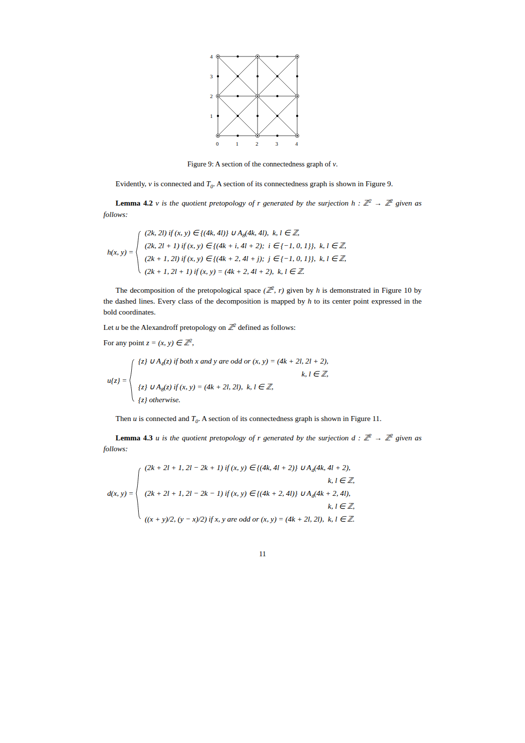4 3 2 1 0 1 2 3 4
Figure 9: A section of the connectedness graph of v.
Evidently, v is connected and T0. A section of its connectedness graph is shown in Figure 9.
Lemma 4.2 v is the quotient pretopology of r generated by the surjection h : ℤ2 → ℤ2 given as follows:
h(x, y) =
| (2k, 2l) if (x, y) ∈ {(4k, 4l)} ∪ A 8 (4k, 4l), k, l ∈ ℤ, |
| (2k, 2l + 1) if (x, y) ∈ {(4k + i, 4l + 2); i ∈ {−1, 0, 1}}, k, l ∈ ℤ, |
| (2k + 1, 2l) if (x, y) ∈ {(4k + 2, 4l + j); j ∈ {−1, 0, 1}}, k, l ∈ ℤ, |
| (2k + 1, 2l + 1) if (x, y) = (4k + 2, 4l + 2), k, l ∈ ℤ. |
The decomposition of the pretopological space (ℤ2, r) given by h is demonstrated in Figure 10 by the dashed lines. Every class of the decomposition is mapped by h to its center point expressed in the bold coordinates.
Let u be the Alexandroff pretopology on ℤ2 defined as follows:
For any point z = (x, y) ∈ ℤ2,
u{z} =
| {z} ∪ A 4 (z) if both x and y are odd or (x, y) = (4k + 2l, 2l + 2), |
| k, l ∈ ℤ, |
| {z} ∪ A 8 (z) if (x, y) = (4k + 2l, 2l), k, l ∈ ℤ, |
| {z} otherwise. |
Then u is connected and T0. A section of its connectedness graph is shown in Figure 11.
Lemma 4.3 u is the quotient pretopology of r generated by the surjection d : ℤ2 → ℤ2 given as follows:
d(x, y) =
| (2k + 2l + 1, 2l − 2k + 1) if (x, y) ∈ {(4k, 4l + 2)} ∪ A 4 (4k, 4l + 2), |
| k, l ∈ ℤ, |
| (2k + 2l + 1, 2l − 2k − 1) if (x, y) ∈ {(4k + 2, 4l)} ∪ A 4 (4k + 2, 4l), |
| k, l ∈ ℤ, |
| ((x + y)/2, (y − x)/2) if x, y are odd or (x, y) = (4k + 2l, 2l), k, l ∈ ℤ. |
11